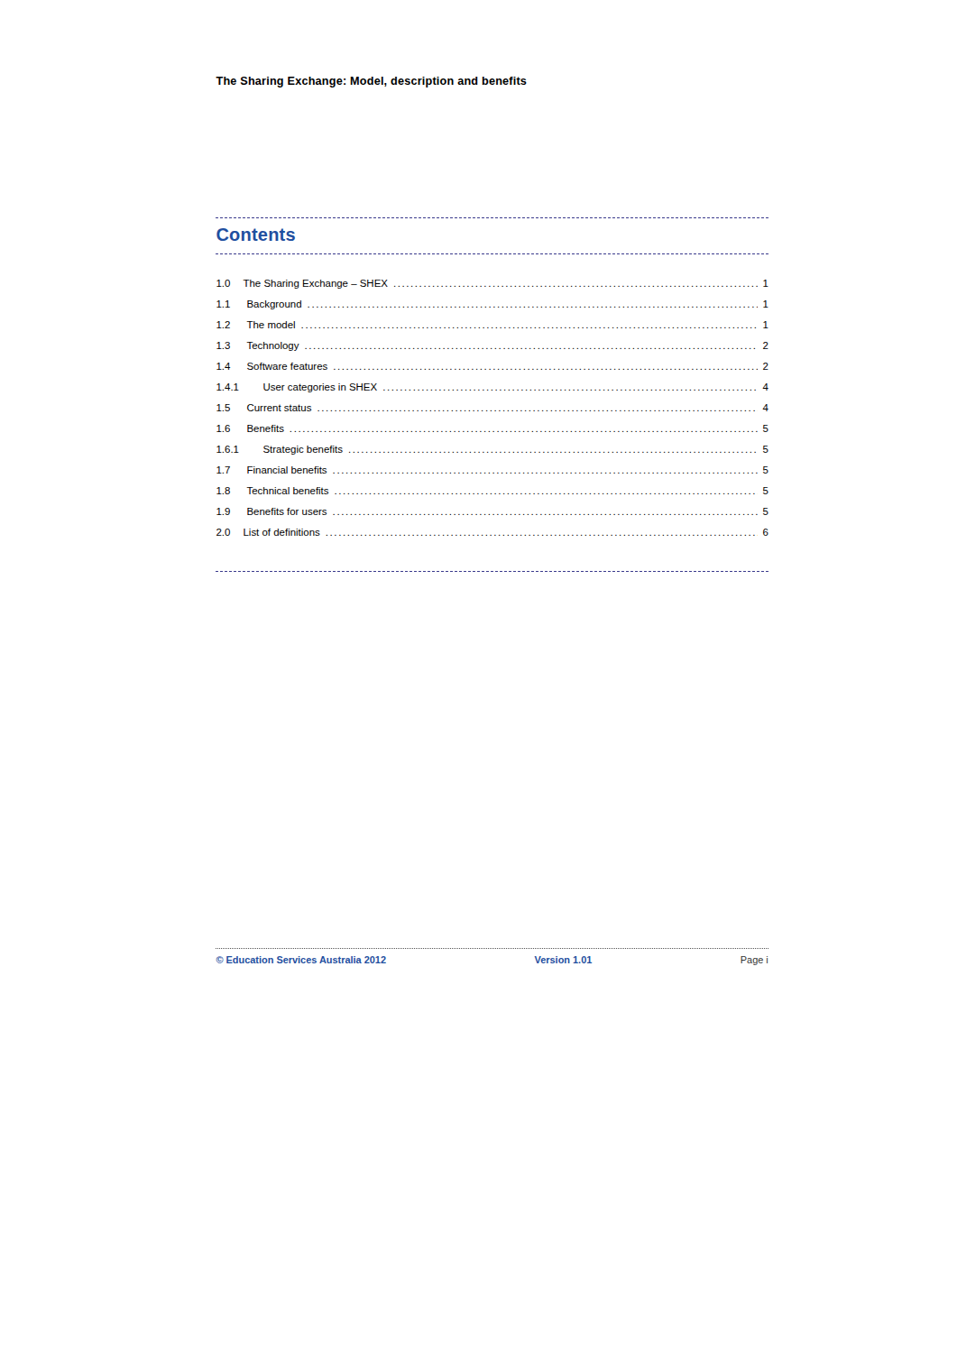The Sharing Exchange: Model, description and benefits
Contents
1.0 The Sharing Exchange – SHEX .................................................................................................................. 1
1.1 Background ................................................................................................................................. 1
1.2 The model .................................................................................................................................. 1
1.3 Technology ................................................................................................................................. 2
1.4 Software features ....................................................................................................................... 2
1.4.1 User categories in SHEX ............................................................................................. 4
1.5 Current status ............................................................................................................................ 4
1.6 Benefits ..................................................................................................................................... 5
1.6.1 Strategic benefits ............................................................................................................. 5
1.7 Financial benefits ....................................................................................................................... 5
1.8 Technical benefits ...................................................................................................................... 5
1.9 Benefits for users ....................................................................................................................... 5
2.0 List of definitions ................................................................................................................................. 6
© Education Services Australia 2012 Version 1.01 Page i